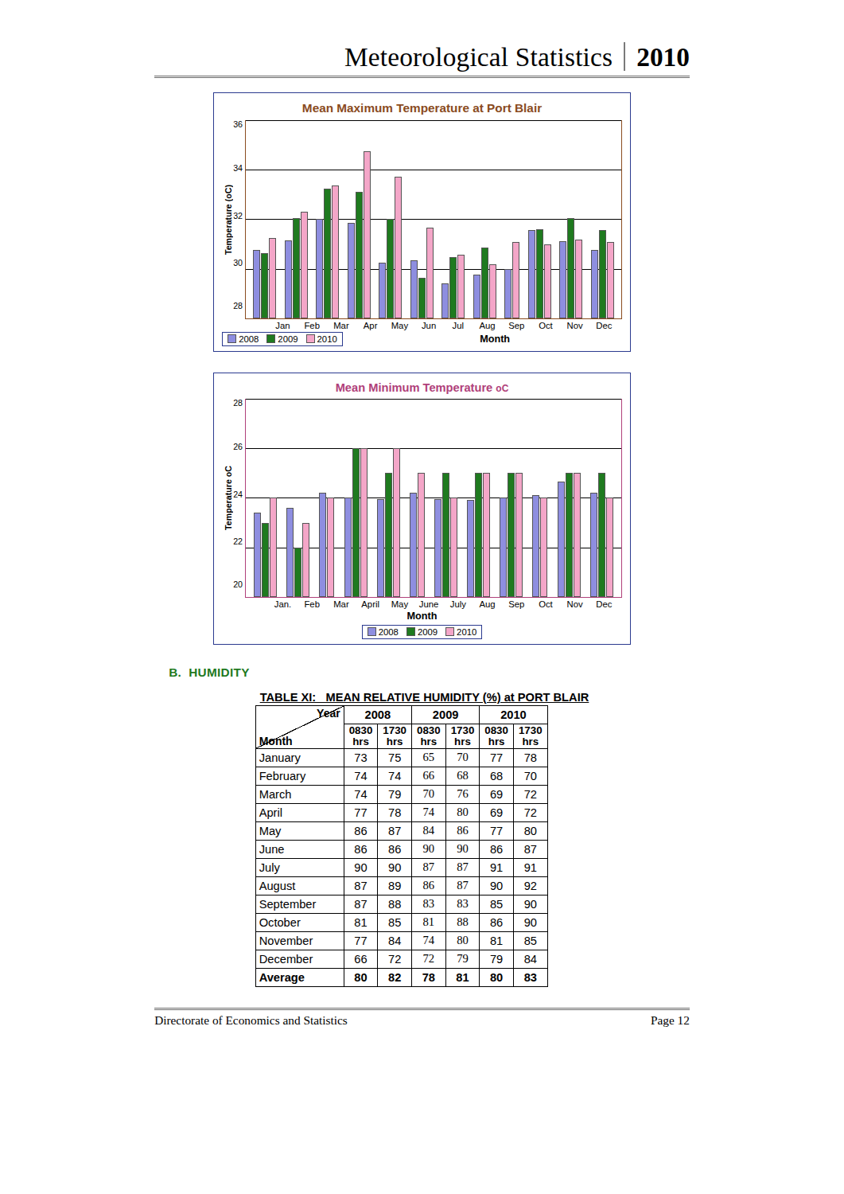Meteorological Statistics
2010
Mean Maximum Temperature at Port Blair
Temperature (oC)
36 34 32 30 28
Jan Feb Mar Apr May Jun Jul Aug Sep Oct Nov Dec
2008 2009 2010
Month
Mean Minimum Temperature oC
Temperature oC
28 26 24 22 20
Jan. Feb Mar April May June July Aug Sep Oct Nov Dec
Month
2008 2009 2010
B. HUMIDITY
TABLE XI: MEAN RELATIVE HUMIDITY (%) at PORT BLAIR
| Year Month | 2008 | 2009 | 2010 |
| --- | --- | --- | --- |
| 0830 hrs | 1730 hrs | 0830 hrs | 1730 hrs | 0830 hrs | 1730 hrs |
| January | 73 | 75 | 65 | 70 | 77 | 78 |
| February | 74 | 74 | 66 | 68 | 68 | 70 |
| March | 74 | 79 | 70 | 76 | 69 | 72 |
| April | 77 | 78 | 74 | 80 | 69 | 72 |
| May | 86 | 87 | 84 | 86 | 77 | 80 |
| June | 86 | 86 | 90 | 90 | 86 | 87 |
| July | 90 | 90 | 87 | 87 | 91 | 91 |
| August | 87 | 89 | 86 | 87 | 90 | 92 |
| September | 87 | 88 | 83 | 83 | 85 | 90 |
| October | 81 | 85 | 81 | 88 | 86 | 90 |
| November | 77 | 84 | 74 | 80 | 81 | 85 |
| December | 66 | 72 | 72 | 79 | 79 | 84 |
| Average | 80 | 82 | 78 | 81 | 80 | 83 |
Directorate of Economics and Statistics
Page 12